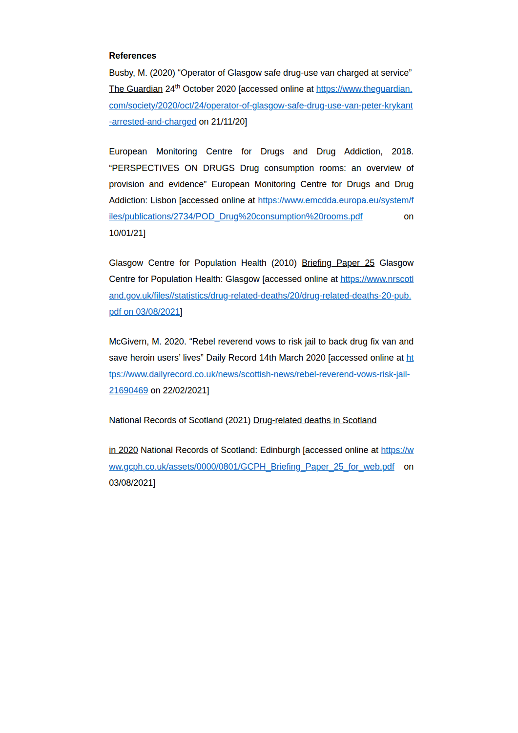References
Busby, M. (2020) “Operator of Glasgow safe drug-use van charged at service” The Guardian 24th October 2020 [accessed online at https://www.theguardian.com/society/2020/oct/24/operator-of-glasgow-safe-drug-use-van-peter-krykant-arrested-and-charged on 21/11/20]
European Monitoring Centre for Drugs and Drug Addiction, 2018. “PERSPECTIVES ON DRUGS Drug consumption rooms: an overview of provision and evidence” European Monitoring Centre for Drugs and Drug Addiction: Lisbon [accessed online at https://www.emcdda.europa.eu/system/files/publications/2734/POD_Drug%20consumption%20rooms.pdf on 10/01/21]
Glasgow Centre for Population Health (2010) Briefing Paper 25 Glasgow Centre for Population Health: Glasgow [accessed online at https://www.nrscotland.gov.uk/files//statistics/drug-related-deaths/20/drug-related-deaths-20-pub.pdf on 03/08/2021]
McGivern, M. 2020. “Rebel reverend vows to risk jail to back drug fix van and save heroin users’ lives” Daily Record 14th March 2020 [accessed online at https://www.dailyrecord.co.uk/news/scottish-news/rebel-reverend-vows-risk-jail-21690469 on 22/02/2021]
National Records of Scotland (2021) Drug-related deaths in Scotland
in 2020 National Records of Scotland: Edinburgh [accessed online at https://www.gcph.co.uk/assets/0000/0801/GCPH_Briefing_Paper_25_for_web.pdf on 03/08/2021]